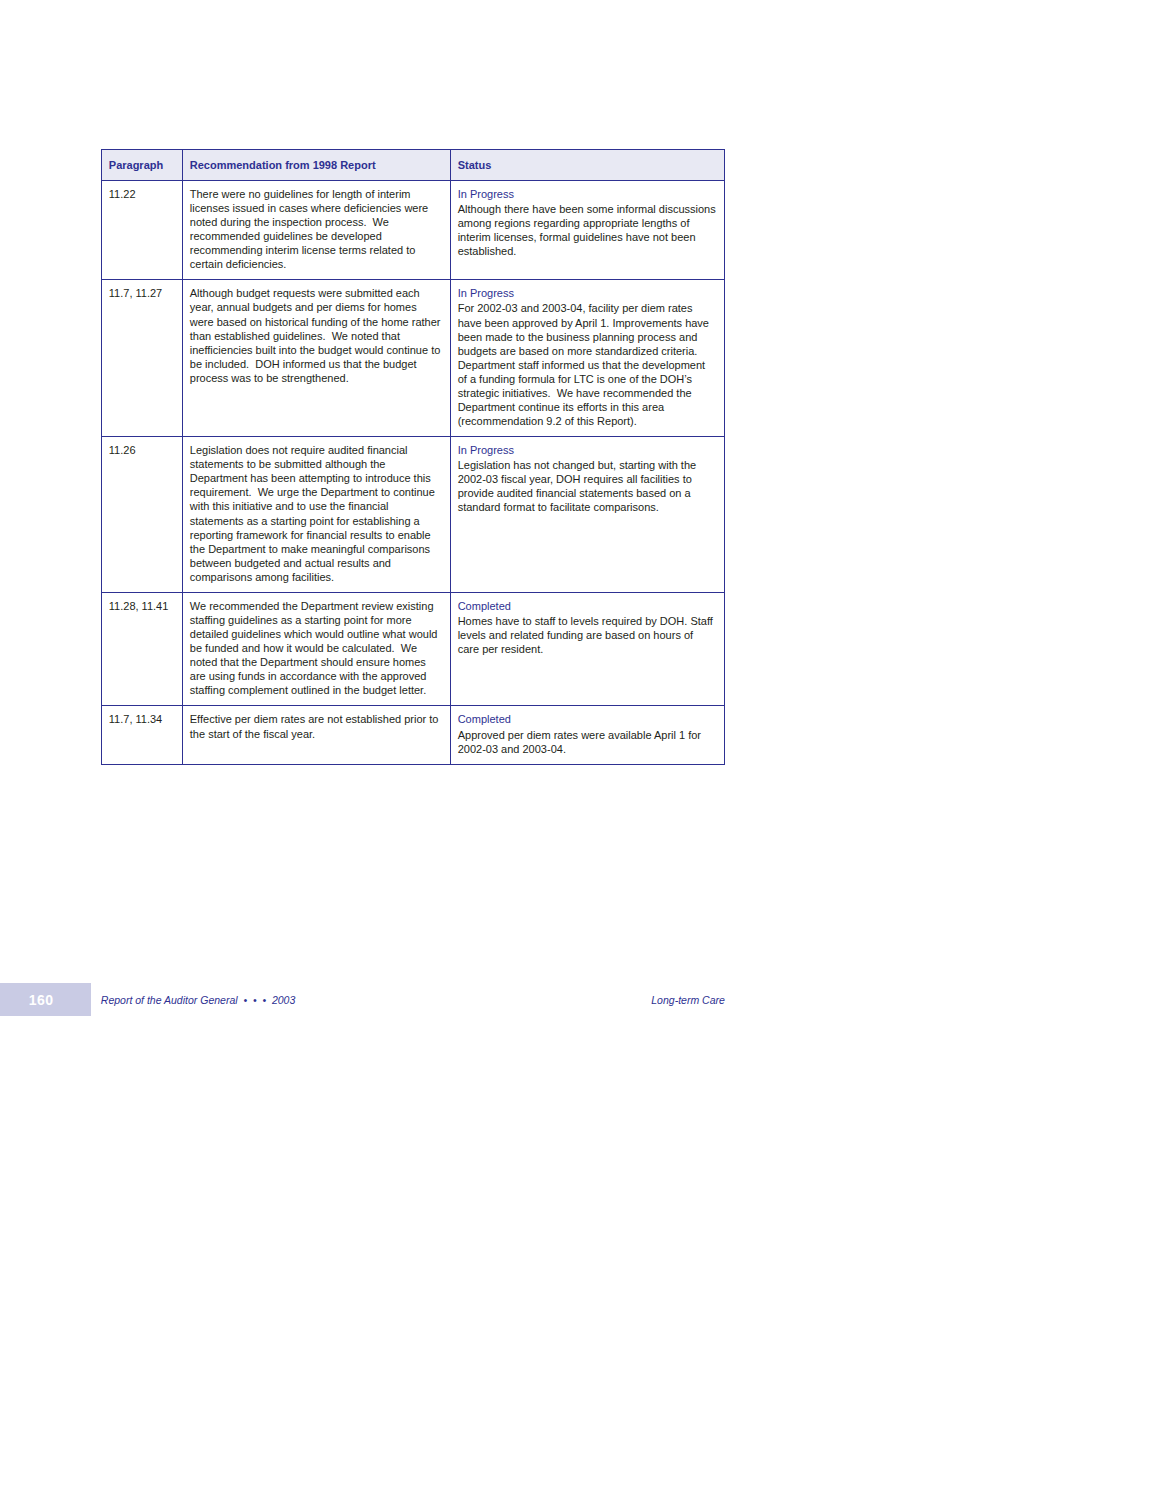| Paragraph | Recommendation from 1998 Report | Status |
| --- | --- | --- |
| 11.22 | There were no guidelines for length of interim licenses issued in cases where deficiencies were noted during the inspection process. We recommended guidelines be developed recommending interim license terms related to certain deficiencies. | In Progress Although there have been some informal discussions among regions regarding appropriate lengths of interim licenses, formal guidelines have not been established. |
| 11.7, 11.27 | Although budget requests were submitted each year, annual budgets and per diems for homes were based on historical funding of the home rather than established guidelines. We noted that inefficiencies built into the budget would continue to be included. DOH informed us that the budget process was to be strengthened. | In Progress For 2002-03 and 2003-04, facility per diem rates have been approved by April 1. Improvements have been made to the business planning process and budgets are based on more standardized criteria. Department staff informed us that the development of a funding formula for LTC is one of the DOH’s strategic initiatives. We have recommended the Department continue its efforts in this area (recommendation 9.2 of this Report). |
| 11.26 | Legislation does not require audited financial statements to be submitted although the Department has been attempting to introduce this requirement. We urge the Department to continue with this initiative and to use the financial statements as a starting point for establishing a reporting framework for financial results to enable the Department to make meaningful comparisons between budgeted and actual results and comparisons among facilities. | In Progress Legislation has not changed but, starting with the 2002-03 fiscal year, DOH requires all facilities to provide audited financial statements based on a standard format to facilitate comparisons. |
| 11.28, 11.41 | We recommended the Department review existing staffing guidelines as a starting point for more detailed guidelines which would outline what would be funded and how it would be calculated. We noted that the Department should ensure homes are using funds in accordance with the approved staffing complement outlined in the budget letter. | Completed Homes have to staff to levels required by DOH. Staff levels and related funding are based on hours of care per resident. |
| 11.7, 11.34 | Effective per diem rates are not established prior to the start of the fiscal year. | Completed Approved per diem rates were available April 1 for 2002-03 and 2003-04. |
160
Report of the Auditor General • • • 2003
Long-term Care